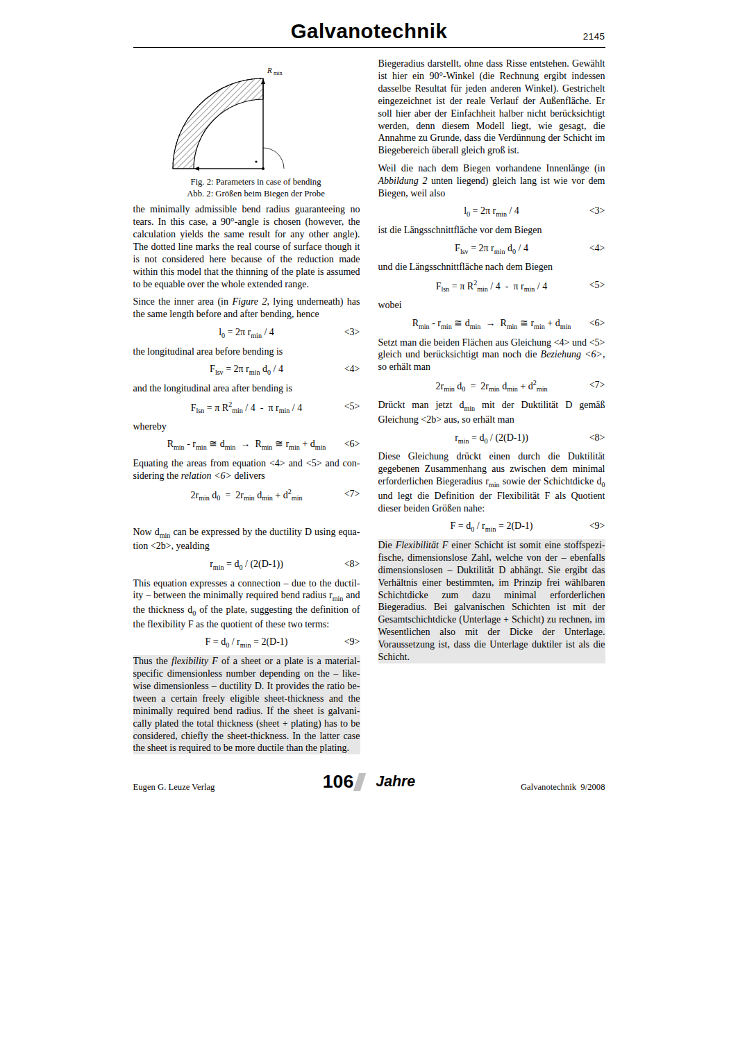Galvanotechnik 2145
R min r min
Fig. 2: Parameters in case of bending
Abb. 2: Größen beim Biegen der Probe
the minimally admissible bend radius guaranteeing no tears. In this case, a 90°-angle is chosen (however, the calculation yields the same result for any other angle). The dotted line marks the real course of surface though it is not considered here because of the reduction made within this model that the thinning of the plate is assumed to be equable over the whole extended range.
Since the inner area (in Figure 2, lying underneath) has the same length before and after bending, hence
l0 = 2π rmin / 4 <3>
the longitudinal area before bending is
Flsv = 2π rmin d0 / 4 <4>
and the longitudinal area after bending is
Flsn = π R2min / 4 - π rmin / 4 <5>
whereby
Rmin - rmin ≅ dmin → Rmin ≅ rmin + dmin <6>
Equating the areas from equation <4> and <5> and considering the relation <6> delivers
2rmin d0 = 2rmin dmin + d2min <7>
Now dmin can be expressed by the ductility D using equation <2b>, yealding
rmin = d0 / (2(D-1)) <8>
This equation expresses a connection – due to the ductility – between the minimally required bend radius rmin and the thickness d0 of the plate, suggesting the definition of the flexibility F as the quotient of these two terms:
F = d0 / rmin = 2(D-1) <9>
Thus the flexibility F of a sheet or a plate is a material-specific dimensionless number depending on the – likewise dimensionless – ductility D. It provides the ratio between a certain freely eligible sheet-thickness and the minimally required bend radius. If the sheet is galvanically plated the total thickness (sheet + plating) has to be considered, chiefly the sheet-thickness. In the latter case the sheet is required to be more ductile than the plating.
Biegeradius darstellt, ohne dass Risse entstehen. Gewählt ist hier ein 90°-Winkel (die Rechnung ergibt indessen dasselbe Resultat für jeden anderen Winkel). Gestrichelt eingezeichnet ist der reale Verlauf der Außenfläche. Er soll hier aber der Einfachheit halber nicht berücksichtigt werden, denn diesem Modell liegt, wie gesagt, die Annahme zu Grunde, dass die Verdünnung der Schicht im Biegebereich überall gleich groß ist.
Weil die nach dem Biegen vorhandene Innenlänge (in Abbildung 2 unten liegend) gleich lang ist wie vor dem Biegen, weil also
l0 = 2π rmin / 4 <3>
ist die Längsschnittfläche vor dem Biegen
Flsv = 2π rmin d0 / 4 <4>
und die Längsschnittfläche nach dem Biegen
Flsn = π R2min / 4 - π rmin / 4 <5>
wobei
Rmin - rmin ≅ dmin → Rmin ≅ rmin + dmin <6>
Setzt man die beiden Flächen aus Gleichung <4> und <5> gleich und berücksichtigt man noch die Beziehung <6>, so erhält man
2rmin d0 = 2rmin dmin + d2min <7>
Drückt man jetzt dmin mit der Duktilität D gemäß Gleichung <2b> aus, so erhält man
rmin = d0 / (2(D-1)) <8>
Diese Gleichung drückt einen durch die Duktilität gegebenen Zusammenhang aus zwischen dem minimal erforderlichen Biegeradius rmin sowie der Schichtdicke d0 und legt die Definition der Flexibilität F als Quotient dieser beiden Größen nahe:
F = d0 / rmin = 2(D-1) <9>
Die Flexibilität F einer Schicht ist somit eine stoffspezifische, dimensionslose Zahl, welche von der – ebenfalls dimensionslosen – Duktilität D abhängt. Sie ergibt das Verhältnis einer bestimmten, im Prinzip frei wählbaren Schichtdicke zum dazu minimal erforderlichen Biegeradius. Bei galvanischen Schichten ist mit der Gesamtschichtdicke (Unterlage + Schicht) zu rechnen, im Wesentlichen also mit der Dicke der Unterlage. Voraussetzung ist, dass die Unterlage duktiler ist als die Schicht.
Eugen G. Leuze Verlag
106 Jahre
Galvanotechnik 9/2008